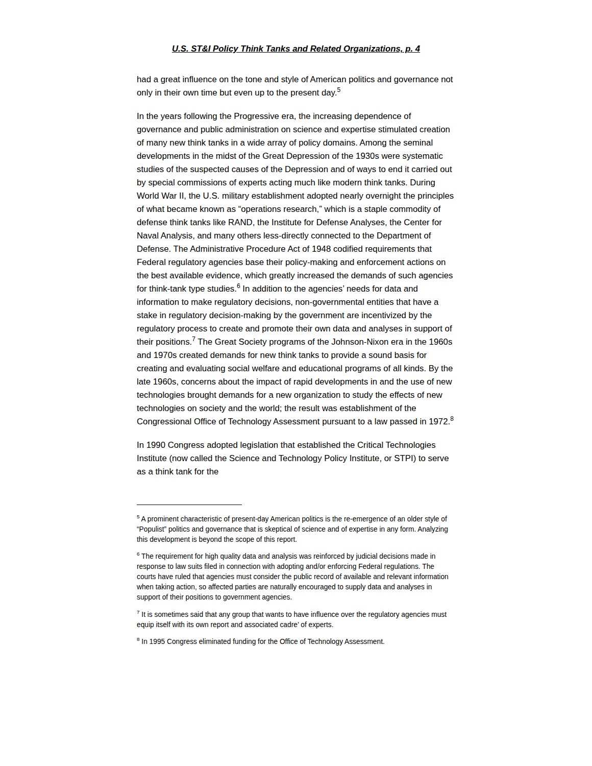U.S. ST&I Policy Think Tanks and Related Organizations, p. 4
had a great influence on the tone and style of American politics and governance not only in their own time but even up to the present day.5
In the years following the Progressive era, the increasing dependence of governance and public administration on science and expertise stimulated creation of many new think tanks in a wide array of policy domains. Among the seminal developments in the midst of the Great Depression of the 1930s were systematic studies of the suspected causes of the Depression and of ways to end it carried out by special commissions of experts acting much like modern think tanks. During World War II, the U.S. military establishment adopted nearly overnight the principles of what became known as “operations research,” which is a staple commodity of defense think tanks like RAND, the Institute for Defense Analyses, the Center for Naval Analysis, and many others less-directly connected to the Department of Defense. The Administrative Procedure Act of 1948 codified requirements that Federal regulatory agencies base their policy-making and enforcement actions on the best available evidence, which greatly increased the demands of such agencies for think-tank type studies.6 In addition to the agencies’ needs for data and information to make regulatory decisions, non-governmental entities that have a stake in regulatory decision-making by the government are incentivized by the regulatory process to create and promote their own data and analyses in support of their positions.7 The Great Society programs of the Johnson-Nixon era in the 1960s and 1970s created demands for new think tanks to provide a sound basis for creating and evaluating social welfare and educational programs of all kinds. By the late 1960s, concerns about the impact of rapid developments in and the use of new technologies brought demands for a new organization to study the effects of new technologies on society and the world; the result was establishment of the Congressional Office of Technology Assessment pursuant to a law passed in 1972.8
In 1990 Congress adopted legislation that established the Critical Technologies Institute (now called the Science and Technology Policy Institute, or STPI) to serve as a think tank for the
5 A prominent characteristic of present-day American politics is the re-emergence of an older style of “Populist” politics and governance that is skeptical of science and of expertise in any form. Analyzing this development is beyond the scope of this report.
6 The requirement for high quality data and analysis was reinforced by judicial decisions made in response to law suits filed in connection with adopting and/or enforcing Federal regulations. The courts have ruled that agencies must consider the public record of available and relevant information when taking action, so affected parties are naturally encouraged to supply data and analyses in support of their positions to government agencies.
7 It is sometimes said that any group that wants to have influence over the regulatory agencies must equip itself with its own report and associated cadre’ of experts.
8 In 1995 Congress eliminated funding for the Office of Technology Assessment.